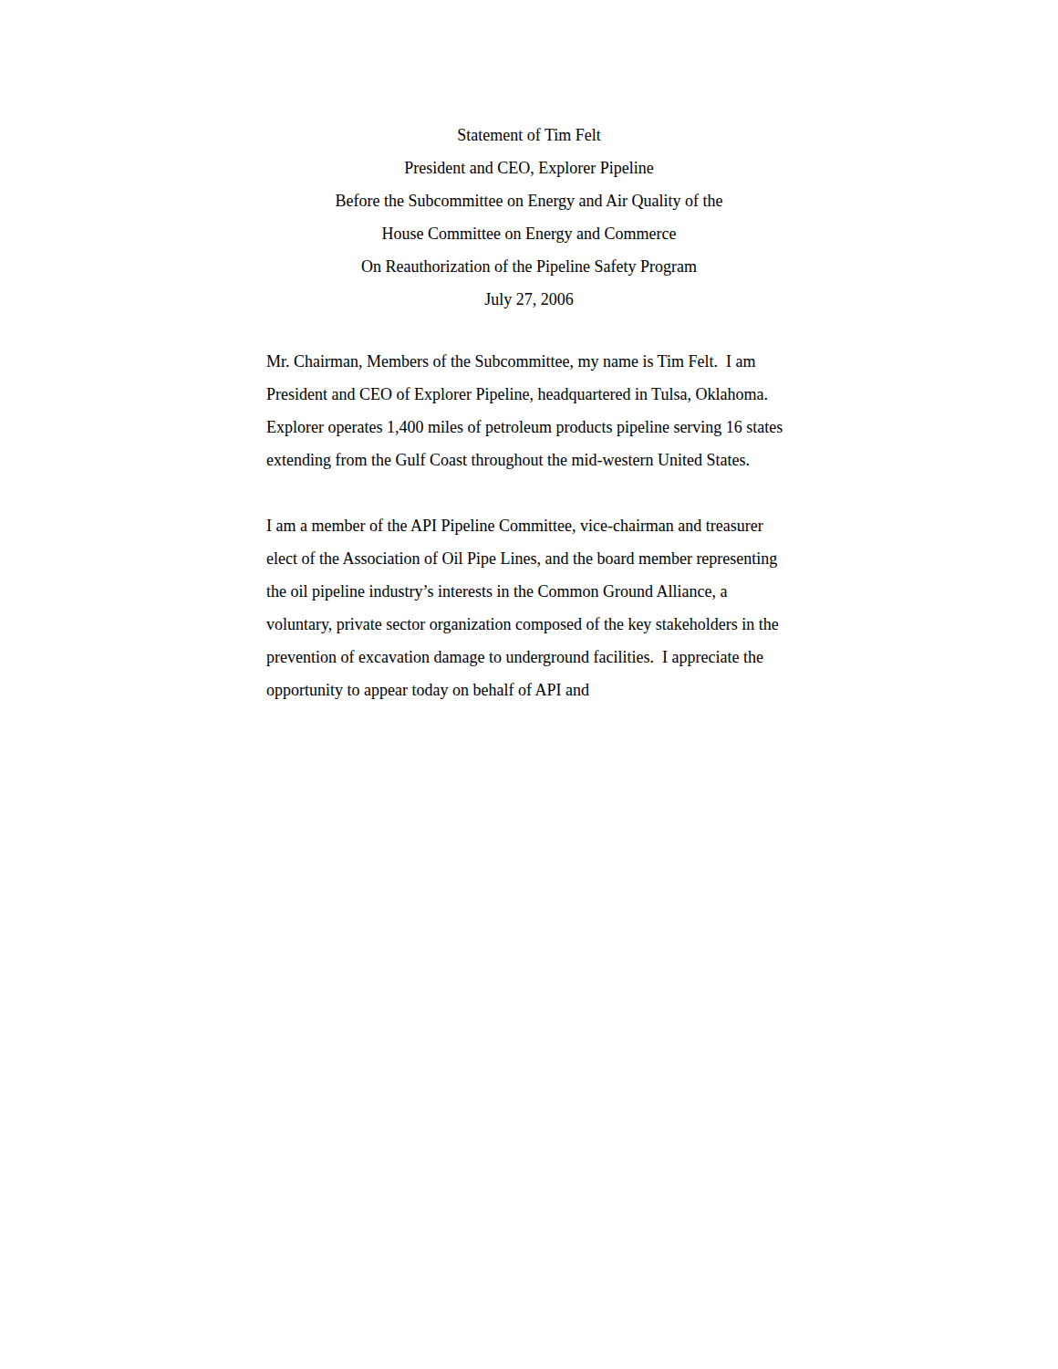Statement of Tim Felt
President and CEO, Explorer Pipeline
Before the Subcommittee on Energy and Air Quality of the
House Committee on Energy and Commerce
On Reauthorization of the Pipeline Safety Program
July 27, 2006
Mr. Chairman, Members of the Subcommittee, my name is Tim Felt. I am President and CEO of Explorer Pipeline, headquartered in Tulsa, Oklahoma. Explorer operates 1,400 miles of petroleum products pipeline serving 16 states extending from the Gulf Coast throughout the mid-western United States.
I am a member of the API Pipeline Committee, vice-chairman and treasurer elect of the Association of Oil Pipe Lines, and the board member representing the oil pipeline industry’s interests in the Common Ground Alliance, a voluntary, private sector organization composed of the key stakeholders in the prevention of excavation damage to underground facilities. I appreciate the opportunity to appear today on behalf of API and